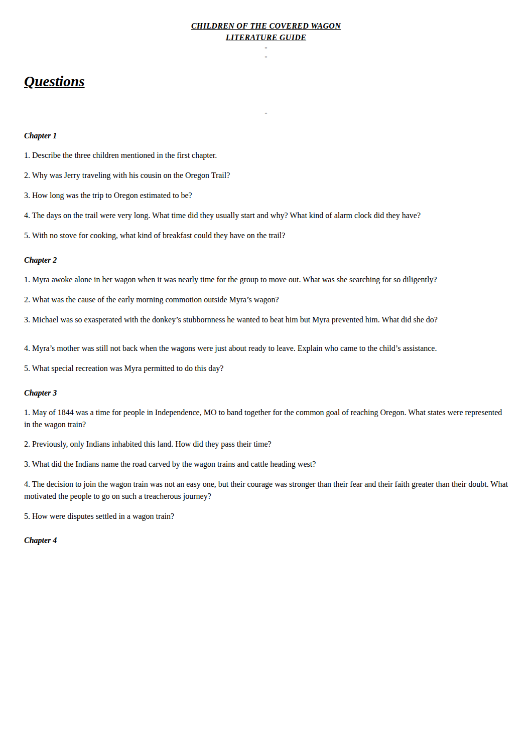CHILDREN OF THE COVERED WAGON
LITERATURE GUIDE
-
-
Questions
-
Chapter 1
1. Describe the three children mentioned in the first chapter.
2. Why was Jerry traveling with his cousin on the Oregon Trail?
3. How long was the trip to Oregon estimated to be?
4. The days on the trail were very long. What time did they usually start and why? What kind of alarm clock did they have?
5. With no stove for cooking, what kind of breakfast could they have on the trail?
Chapter 2
1. Myra awoke alone in her wagon when it was nearly time for the group to move out. What was she searching for so diligently?
2. What was the cause of the early morning commotion outside Myra’s wagon?
3. Michael was so exasperated with the donkey’s stubbornness he wanted to beat him but Myra prevented him. What did she do?
4. Myra’s mother was still not back when the wagons were just about ready to leave. Explain who came to the child’s assistance.
5. What special recreation was Myra permitted to do this day?
Chapter 3
1. May of 1844 was a time for people in Independence, MO to band together for the common goal of reaching Oregon. What states were represented in the wagon train?
2. Previously, only Indians inhabited this land. How did they pass their time?
3. What did the Indians name the road carved by the wagon trains and cattle heading west?
4. The decision to join the wagon train was not an easy one, but their courage was stronger than their fear and their faith greater than their doubt. What motivated the people to go on such a treacherous journey?
5. How were disputes settled in a wagon train?
Chapter 4